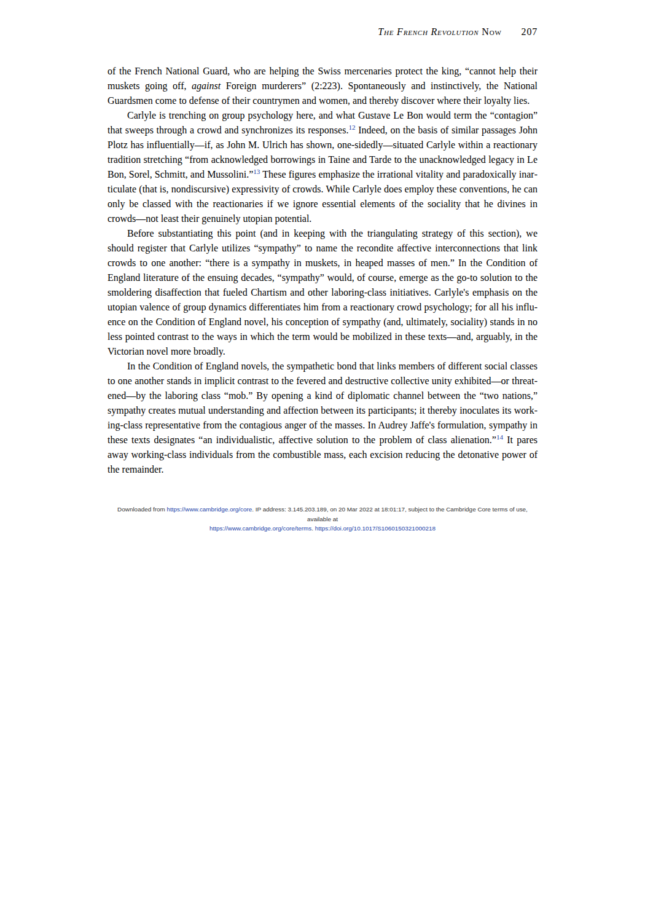The French Revolution Now 207
of the French National Guard, who are helping the Swiss mercenaries protect the king, “cannot help their muskets going off, against Foreign murderers” (2:223). Spontaneously and instinctively, the National Guardsmen come to defense of their countrymen and women, and thereby discover where their loyalty lies.
Carlyle is trenching on group psychology here, and what Gustave Le Bon would term the “contagion” that sweeps through a crowd and synchronizes its responses.12 Indeed, on the basis of similar passages John Plotz has influentially—if, as John M. Ulrich has shown, one-sidedly—situated Carlyle within a reactionary tradition stretching “from acknowledged borrowings in Taine and Tarde to the unacknowledged legacy in Le Bon, Sorel, Schmitt, and Mussolini.”13 These figures emphasize the irrational vitality and paradoxically inarticulate (that is, nondiscursive) expressivity of crowds. While Carlyle does employ these conventions, he can only be classed with the reactionaries if we ignore essential elements of the sociality that he divines in crowds—not least their genuinely utopian potential.
Before substantiating this point (and in keeping with the triangulating strategy of this section), we should register that Carlyle utilizes “sympathy” to name the recondite affective interconnections that link crowds to one another: “there is a sympathy in muskets, in heaped masses of men.” In the Condition of England literature of the ensuing decades, “sympathy” would, of course, emerge as the go-to solution to the smoldering disaffection that fueled Chartism and other laboring-class initiatives. Carlyle's emphasis on the utopian valence of group dynamics differentiates him from a reactionary crowd psychology; for all his influence on the Condition of England novel, his conception of sympathy (and, ultimately, sociality) stands in no less pointed contrast to the ways in which the term would be mobilized in these texts—and, arguably, in the Victorian novel more broadly.
In the Condition of England novels, the sympathetic bond that links members of different social classes to one another stands in implicit contrast to the fevered and destructive collective unity exhibited—or threatened—by the laboring class “mob.” By opening a kind of diplomatic channel between the “two nations,” sympathy creates mutual understanding and affection between its participants; it thereby inoculates its working-class representative from the contagious anger of the masses. In Audrey Jaffe's formulation, sympathy in these texts designates “an individualistic, affective solution to the problem of class alienation.”14 It pares away working-class individuals from the combustible mass, each excision reducing the detonative power of the remainder.
Downloaded from https://www.cambridge.org/core. IP address: 3.145.203.189, on 20 Mar 2022 at 18:01:17, subject to the Cambridge Core terms of use, available at
https://www.cambridge.org/core/terms. https://doi.org/10.1017/S1060150321000218